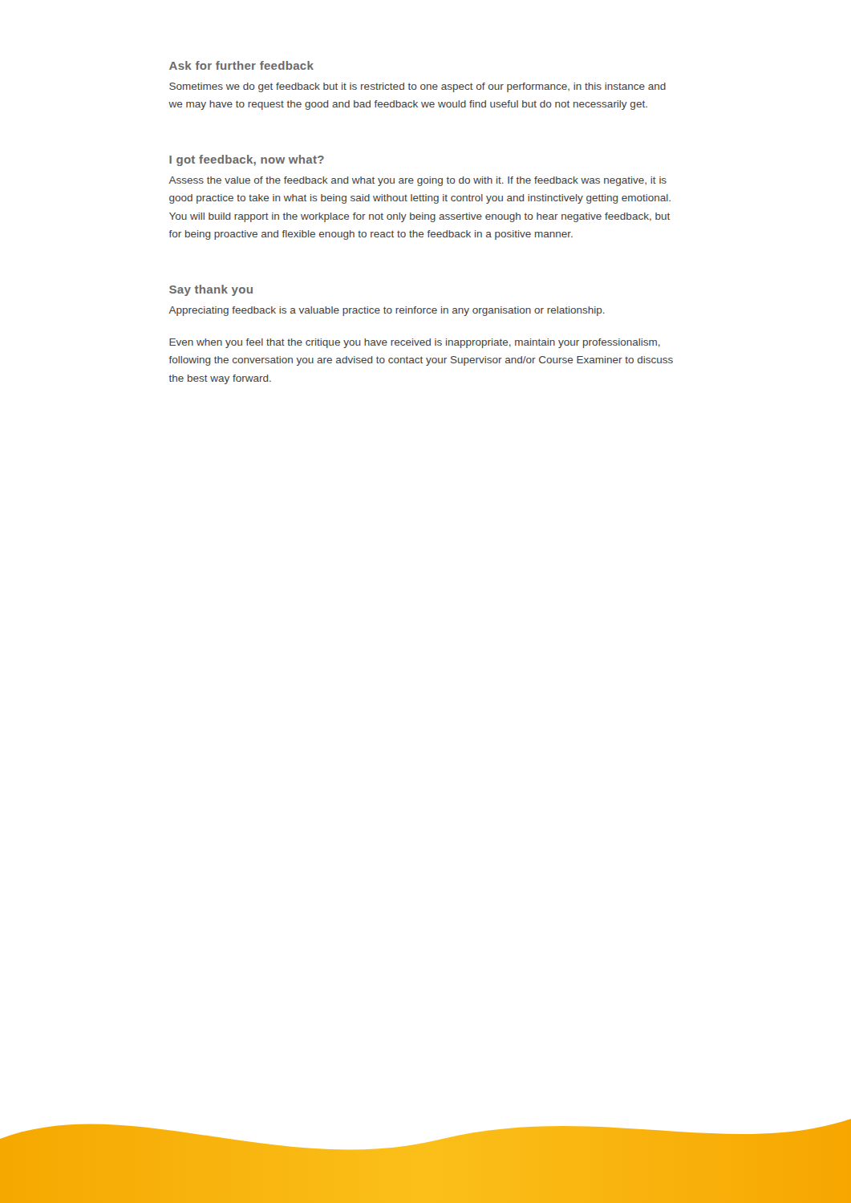Ask for further feedback
Sometimes we do get feedback but it is restricted to one aspect of our performance, in this instance and we may have to request the good and bad feedback we would find useful but do not necessarily get.
I got feedback, now what?
Assess the value of the feedback and what you are going to do with it. If the feedback was negative, it is good practice to take in what is being said without letting it control you and instinctively getting emotional. You will build rapport in the workplace for not only being assertive enough to hear negative feedback, but for being proactive and flexible enough to react to the feedback in a positive manner.
Say thank you
Appreciating feedback is a valuable practice to reinforce in any organisation or relationship.
Even when you feel that the critique you have received is inappropriate, maintain your professionalism, following the conversation you are advised to contact your Supervisor and/or Course Examiner to discuss the best way forward.